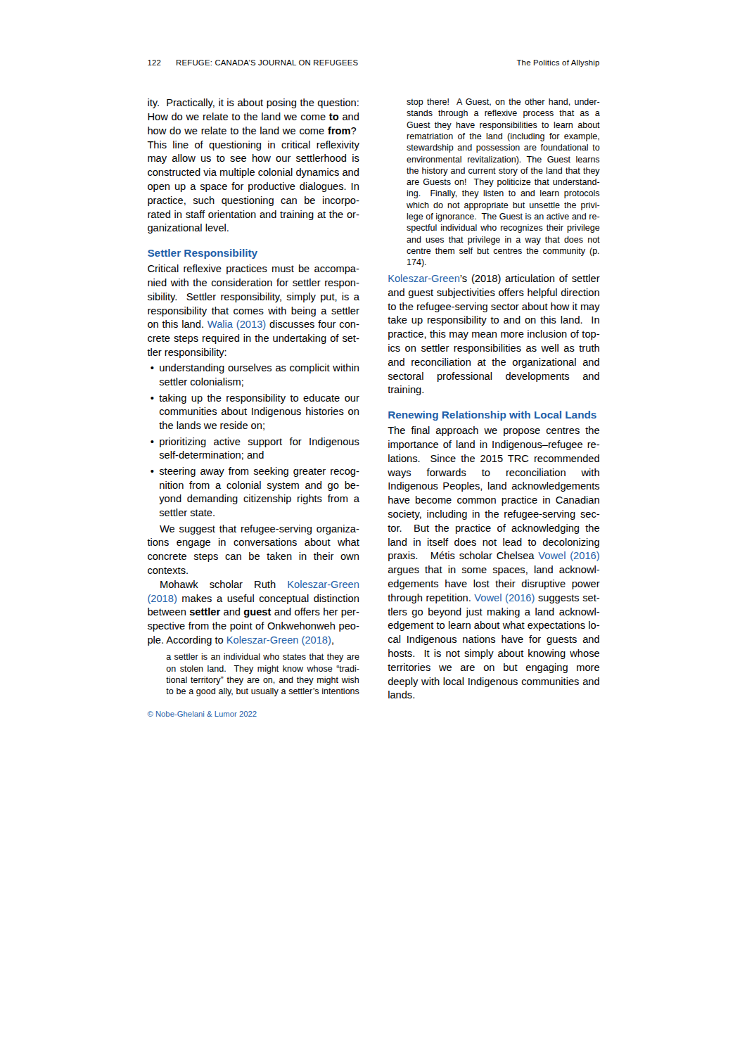122 Refuge: Canada’s Journal on Refugees
The Politics of Allyship
ity. Practically, it is about posing the question: How do we relate to the land we come to and how do we relate to the land we come from? This line of questioning in critical reflexivity may allow us to see how our settlerhood is constructed via multiple colonial dynamics and open up a space for productive dialogues. In practice, such questioning can be incorporated in staff orientation and training at the organizational level.
Settler Responsibility
Critical reflexive practices must be accompanied with the consideration for settler responsibility. Settler responsibility, simply put, is a responsibility that comes with being a settler on this land. Walia (2013) discusses four concrete steps required in the undertaking of settler responsibility:
understanding ourselves as complicit within settler colonialism;
taking up the responsibility to educate our communities about Indigenous histories on the lands we reside on;
prioritizing active support for Indigenous self-determination; and
steering away from seeking greater recognition from a colonial system and go beyond demanding citizenship rights from a settler state.
We suggest that refugee-serving organizations engage in conversations about what concrete steps can be taken in their own contexts.
Mohawk scholar Ruth Koleszar-Green (2018) makes a useful conceptual distinction between settler and guest and offers her perspective from the point of Onkwehonweh people. According to Koleszar-Green (2018),
a settler is an individual who states that they are on stolen land. They might know whose “traditional territory” they are on, and they might wish to be a good ally, but usually a settler’s intentions stop there! A Guest, on the other hand, understands through a reflexive process that as a Guest they have responsibilities to learn about rematriation of the land (including for example, stewardship and possession are foundational to environmental revitalization). The Guest learns the history and current story of the land that they are Guests on! They politicize that understanding. Finally, they listen to and learn protocols which do not appropriate but unsettle the privilege of ignorance. The Guest is an active and respectful individual who recognizes their privilege and uses that privilege in a way that does not centre them self but centres the community (p. 174).
Koleszar-Green’s (2018) articulation of settler and guest subjectivities offers helpful direction to the refugee-serving sector about how it may take up responsibility to and on this land. In practice, this may mean more inclusion of topics on settler responsibilities as well as truth and reconciliation at the organizational and sectoral professional developments and training.
Renewing Relationship with Local Lands
The final approach we propose centres the importance of land in Indigenous–refugee relations. Since the 2015 TRC recommended ways forwards to reconciliation with Indigenous Peoples, land acknowledgements have become common practice in Canadian society, including in the refugee-serving sector. But the practice of acknowledging the land in itself does not lead to decolonizing praxis. Métis scholar Chelsea Vowel (2016) argues that in some spaces, land acknowledgements have lost their disruptive power through repetition. Vowel (2016) suggests settlers go beyond just making a land acknowledgement to learn about what expectations local Indigenous nations have for guests and hosts. It is not simply about knowing whose territories we are on but engaging more deeply with local Indigenous communities and lands.
© Nobe-Ghelani & Lumor 2022